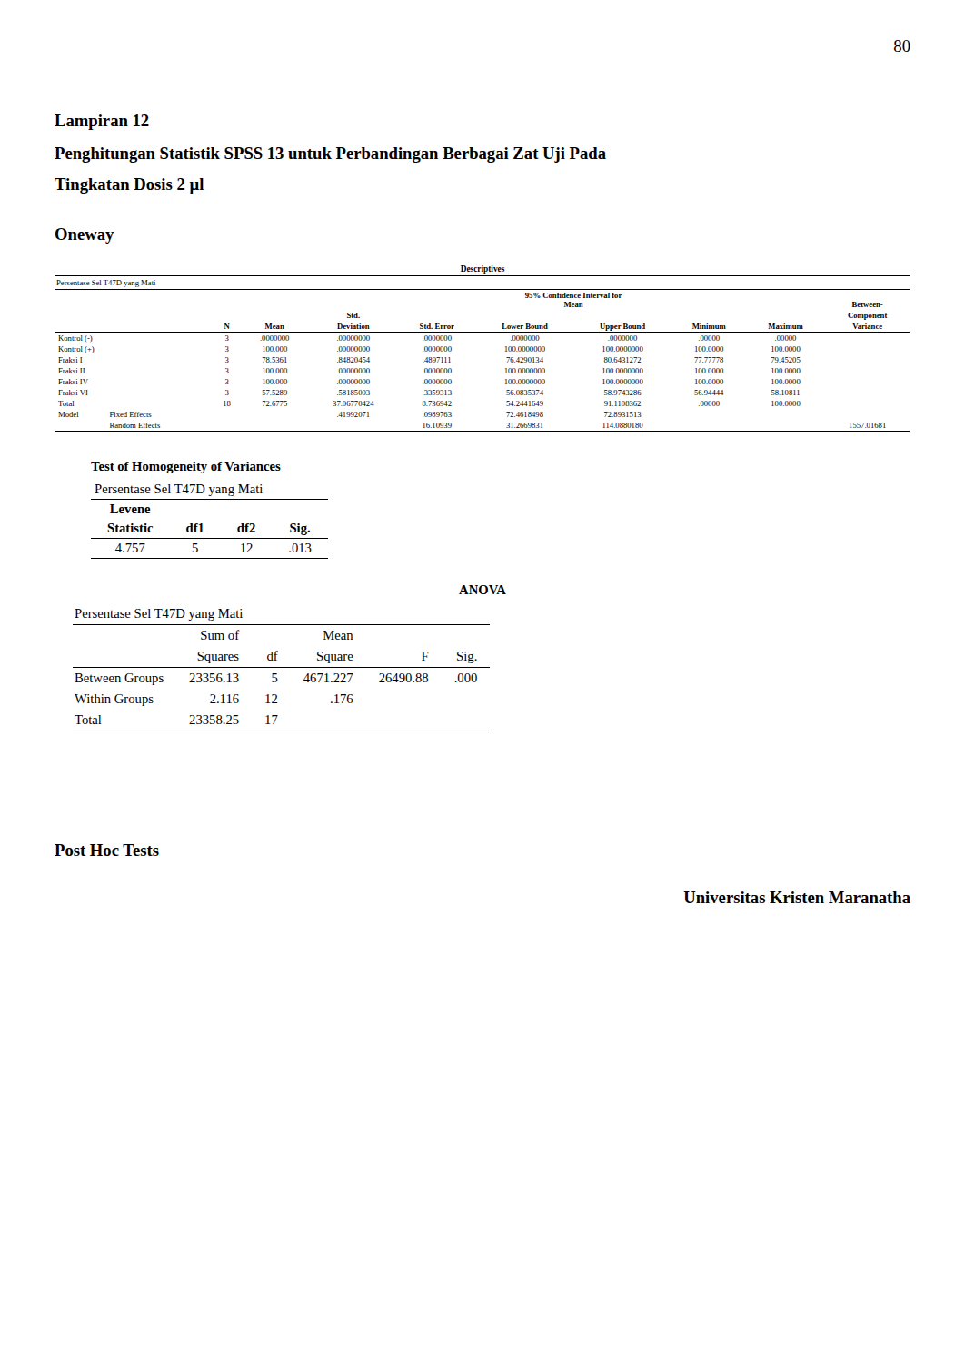80
Lampiran 12
Penghitungan Statistik SPSS 13 untuk Perbandingan Berbagai Zat Uji Pada
Tingkatan Dosis 2 µl
Oneway
Descriptives
Persentase Sel T47D yang Mati
| | | | | | 95% Confidence Interval for Mean | | | Between- |
| --- | --- | --- | --- | --- | --- | --- | --- | --- |
| | | | Std. | | | | | | Component |
| | N | Mean | Deviation | Std. Error | Lower Bound | Upper Bound | Minimum | Maximum | Variance |
| Kontrol (-) | 3 | .0000000 | .00000000 | .0000000 | .0000000 | .0000000 | .00000 | .00000 | |
| Kontrol (+) | 3 | 100.000 | .00000000 | .0000000 | 100.0000000 | 100.0000000 | 100.0000 | 100.0000 | |
| Fraksi I | 3 | 78.5361 | .84820454 | .4897111 | 76.4290134 | 80.6431272 | 77.77778 | 79.45205 | |
| Fraksi II | 3 | 100.000 | .00000000 | .0000000 | 100.0000000 | 100.0000000 | 100.0000 | 100.0000 | |
| Fraksi IV | 3 | 100.000 | .00000000 | .0000000 | 100.0000000 | 100.0000000 | 100.0000 | 100.0000 | |
| Fraksi VI | 3 | 57.5289 | .58185003 | .3359313 | 56.0835374 | 58.9743286 | 56.94444 | 58.10811 | |
| Total | 18 | 72.6775 | 37.06770424 | 8.736942 | 54.2441649 | 91.1108362 | .00000 | 100.0000 | |
| Model | Fixed Effects | | | .41992071 | .0989763 | 72.4618498 | 72.8931513 | | | |
| | Random Effects | | | | 16.10939 | 31.2669831 | 114.0880180 | | | 1557.01681 |
Test of Homogeneity of Variances
| Persentase Sel T47D yang Mati |
| Levene | | | |
| Statistic | df1 | df2 | Sig. |
| 4.757 | 5 | 12 | .013 |
ANOVA
| Persentase Sel T47D yang Mati |
| | Sum of | | Mean | | |
| | Squares | df | Square | F | Sig. |
| Between Groups | 23356.13 | 5 | 4671.227 | 26490.88 | .000 |
| Within Groups | 2.116 | 12 | .176 | | |
| Total | 23358.25 | 17 | | | |
Post Hoc Tests
Universitas Kristen Maranatha